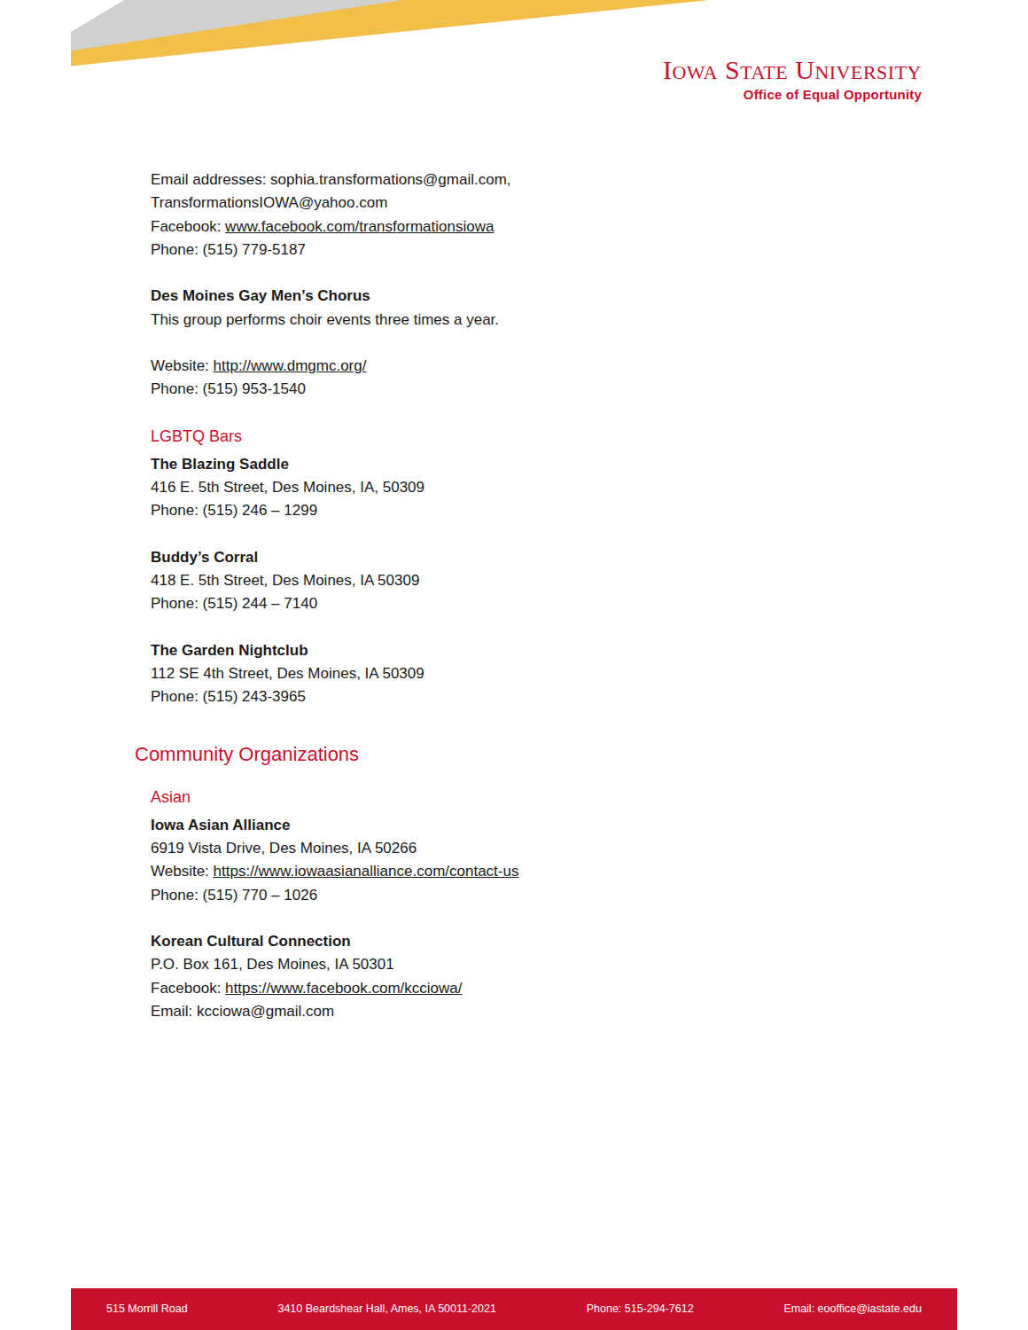IOWA STATE UNIVERSITY
Office of Equal Opportunity
Email addresses: sophia.transformations@gmail.com, TransformationsIOWA@yahoo.com
Facebook: www.facebook.com/transformationsiowa
Phone: (515) 779-5187
Des Moines Gay Men’s Chorus
This group performs choir events three times a year.
Website: http://www.dmgmc.org/
Phone: (515) 953-1540
LGBTQ Bars
The Blazing Saddle
416 E. 5th Street, Des Moines, IA, 50309
Phone: (515) 246 – 1299
Buddy’s Corral
418 E. 5th Street, Des Moines, IA 50309
Phone: (515) 244 – 7140
The Garden Nightclub
112 SE 4th Street, Des Moines, IA 50309
Phone: (515) 243-3965
Community Organizations
Asian
Iowa Asian Alliance
6919 Vista Drive, Des Moines, IA 50266
Website: https://www.iowaasianalliance.com/contact-us
Phone: (515) 770 – 1026
Korean Cultural Connection
P.O. Box 161, Des Moines, IA 50301
Facebook: https://www.facebook.com/kcciowa/
Email: kcciowa@gmail.com
515 Morrill Road 3410 Beardshear Hall, Ames, IA 50011-2021 Phone: 515-294-7612 Email: eooffice@iastate.edu